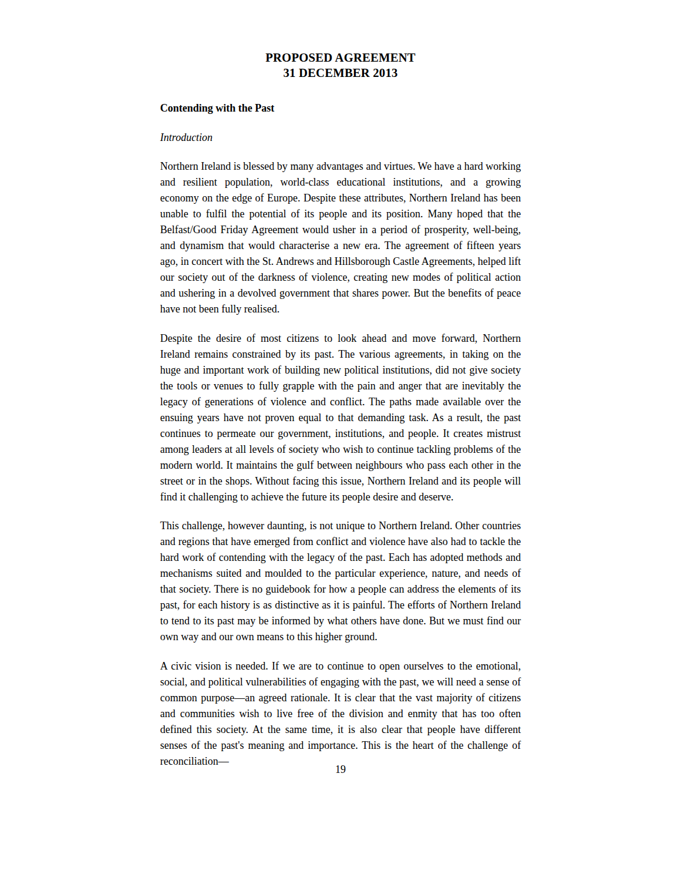PROPOSED AGREEMENT
31 DECEMBER 2013
Contending with the Past
Introduction
Northern Ireland is blessed by many advantages and virtues. We have a hard working and resilient population, world-class educational institutions, and a growing economy on the edge of Europe. Despite these attributes, Northern Ireland has been unable to fulfil the potential of its people and its position. Many hoped that the Belfast/Good Friday Agreement would usher in a period of prosperity, well-being, and dynamism that would characterise a new era. The agreement of fifteen years ago, in concert with the St. Andrews and Hillsborough Castle Agreements, helped lift our society out of the darkness of violence, creating new modes of political action and ushering in a devolved government that shares power. But the benefits of peace have not been fully realised.
Despite the desire of most citizens to look ahead and move forward, Northern Ireland remains constrained by its past. The various agreements, in taking on the huge and important work of building new political institutions, did not give society the tools or venues to fully grapple with the pain and anger that are inevitably the legacy of generations of violence and conflict. The paths made available over the ensuing years have not proven equal to that demanding task. As a result, the past continues to permeate our government, institutions, and people. It creates mistrust among leaders at all levels of society who wish to continue tackling problems of the modern world. It maintains the gulf between neighbours who pass each other in the street or in the shops. Without facing this issue, Northern Ireland and its people will find it challenging to achieve the future its people desire and deserve.
This challenge, however daunting, is not unique to Northern Ireland. Other countries and regions that have emerged from conflict and violence have also had to tackle the hard work of contending with the legacy of the past. Each has adopted methods and mechanisms suited and moulded to the particular experience, nature, and needs of that society. There is no guidebook for how a people can address the elements of its past, for each history is as distinctive as it is painful. The efforts of Northern Ireland to tend to its past may be informed by what others have done. But we must find our own way and our own means to this higher ground.
A civic vision is needed. If we are to continue to open ourselves to the emotional, social, and political vulnerabilities of engaging with the past, we will need a sense of common purpose—an agreed rationale. It is clear that the vast majority of citizens and communities wish to live free of the division and enmity that has too often defined this society. At the same time, it is also clear that people have different senses of the past's meaning and importance. This is the heart of the challenge of reconciliation—
19